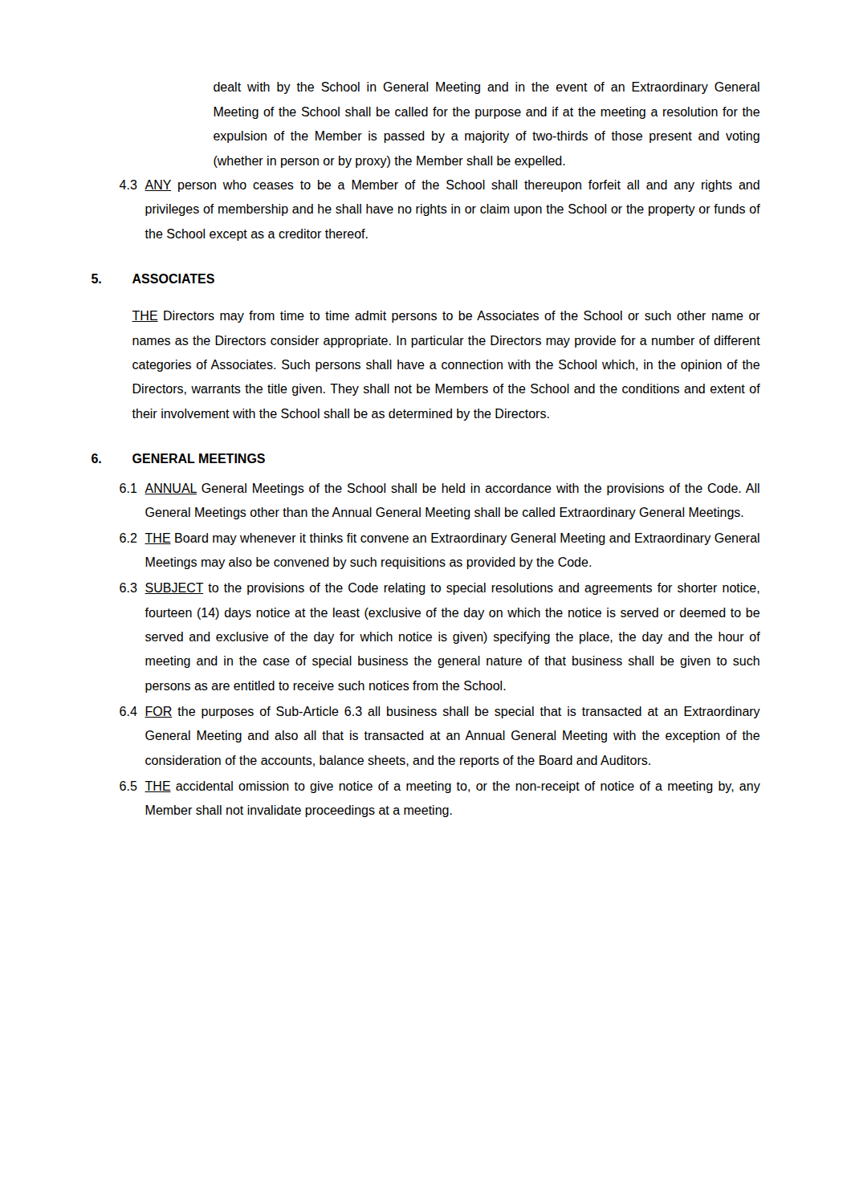dealt with by the School in General Meeting and in the event of an Extraordinary General Meeting of the School shall be called for the purpose and if at the meeting a resolution for the expulsion of the Member is passed by a majority of two-thirds of those present and voting (whether in person or by proxy) the Member shall be expelled.
4.3 ANY person who ceases to be a Member of the School shall thereupon forfeit all and any rights and privileges of membership and he shall have no rights in or claim upon the School or the property or funds of the School except as a creditor thereof.
5. ASSOCIATES
THE Directors may from time to time admit persons to be Associates of the School or such other name or names as the Directors consider appropriate. In particular the Directors may provide for a number of different categories of Associates. Such persons shall have a connection with the School which, in the opinion of the Directors, warrants the title given. They shall not be Members of the School and the conditions and extent of their involvement with the School shall be as determined by the Directors.
6. GENERAL MEETINGS
6.1 ANNUAL General Meetings of the School shall be held in accordance with the provisions of the Code. All General Meetings other than the Annual General Meeting shall be called Extraordinary General Meetings.
6.2 THE Board may whenever it thinks fit convene an Extraordinary General Meeting and Extraordinary General Meetings may also be convened by such requisitions as provided by the Code.
6.3 SUBJECT to the provisions of the Code relating to special resolutions and agreements for shorter notice, fourteen (14) days notice at the least (exclusive of the day on which the notice is served or deemed to be served and exclusive of the day for which notice is given) specifying the place, the day and the hour of meeting and in the case of special business the general nature of that business shall be given to such persons as are entitled to receive such notices from the School.
6.4 FOR the purposes of Sub-Article 6.3 all business shall be special that is transacted at an Extraordinary General Meeting and also all that is transacted at an Annual General Meeting with the exception of the consideration of the accounts, balance sheets, and the reports of the Board and Auditors.
6.5 THE accidental omission to give notice of a meeting to, or the non-receipt of notice of a meeting by, any Member shall not invalidate proceedings at a meeting.